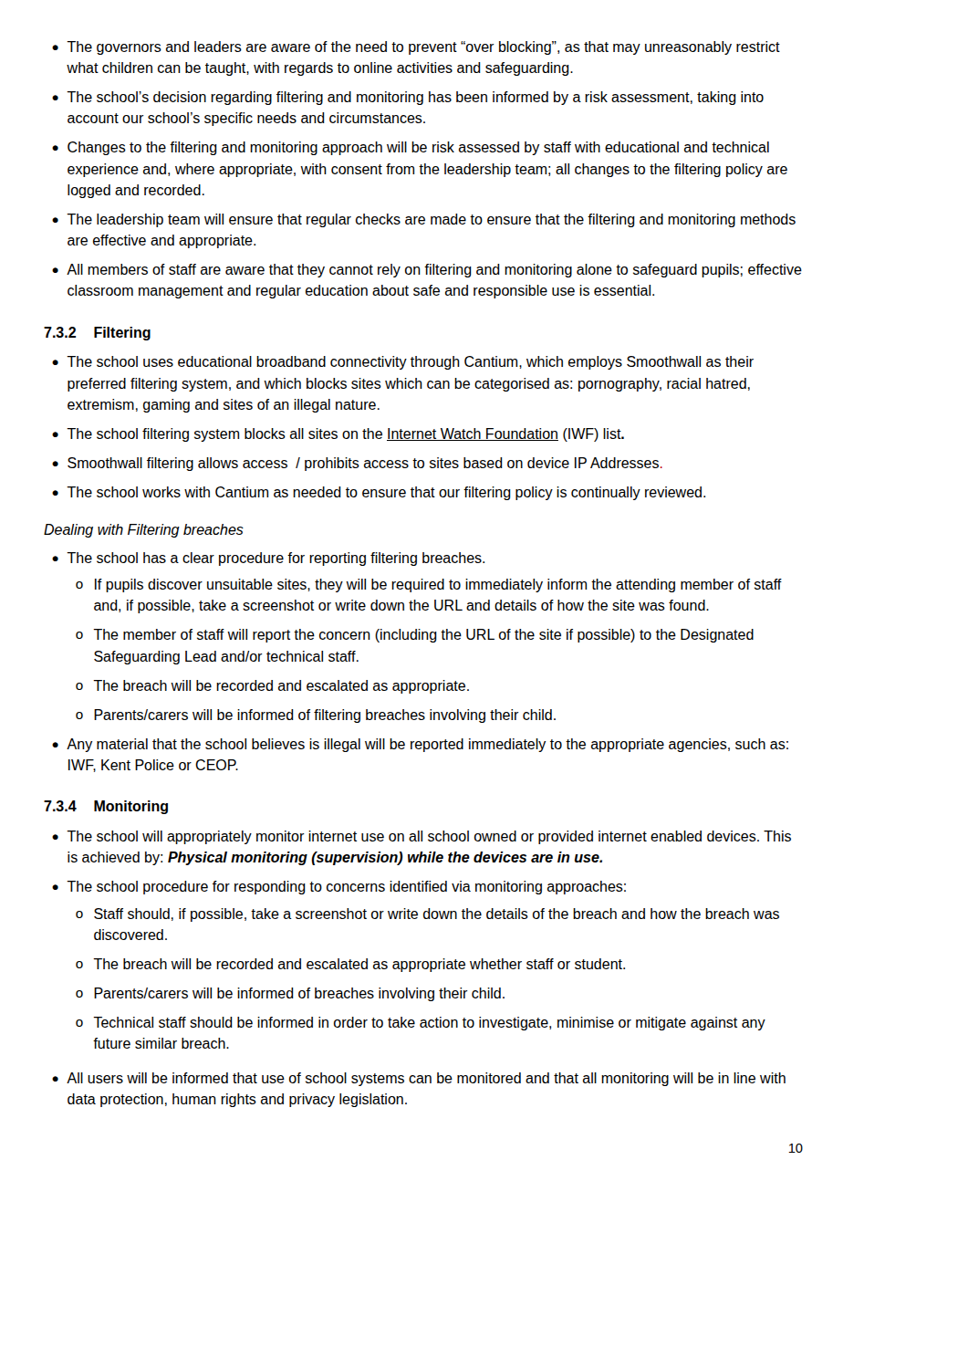The governors and leaders are aware of the need to prevent “over blocking”, as that may unreasonably restrict what children can be taught, with regards to online activities and safeguarding.
The school’s decision regarding filtering and monitoring has been informed by a risk assessment, taking into account our school’s specific needs and circumstances.
Changes to the filtering and monitoring approach will be risk assessed by staff with educational and technical experience and, where appropriate, with consent from the leadership team; all changes to the filtering policy are logged and recorded.
The leadership team will ensure that regular checks are made to ensure that the filtering and monitoring methods are effective and appropriate.
All members of staff are aware that they cannot rely on filtering and monitoring alone to safeguard pupils; effective classroom management and regular education about safe and responsible use is essential.
7.3.2 Filtering
The school uses educational broadband connectivity through Cantium, which employs Smoothwall as their preferred filtering system, and which blocks sites which can be categorised as: pornography, racial hatred, extremism, gaming and sites of an illegal nature.
The school filtering system blocks all sites on the Internet Watch Foundation (IWF) list.
Smoothwall filtering allows access / prohibits access to sites based on device IP Addresses.
The school works with Cantium as needed to ensure that our filtering policy is continually reviewed.
Dealing with Filtering breaches
The school has a clear procedure for reporting filtering breaches.
If pupils discover unsuitable sites, they will be required to immediately inform the attending member of staff and, if possible, take a screenshot or write down the URL and details of how the site was found.
The member of staff will report the concern (including the URL of the site if possible) to the Designated Safeguarding Lead and/or technical staff.
The breach will be recorded and escalated as appropriate.
Parents/carers will be informed of filtering breaches involving their child.
Any material that the school believes is illegal will be reported immediately to the appropriate agencies, such as: IWF, Kent Police or CEOP.
7.3.4 Monitoring
The school will appropriately monitor internet use on all school owned or provided internet enabled devices. This is achieved by: Physical monitoring (supervision) while the devices are in use.
The school procedure for responding to concerns identified via monitoring approaches:
Staff should, if possible, take a screenshot or write down the details of the breach and how the breach was discovered.
The breach will be recorded and escalated as appropriate whether staff or student.
Parents/carers will be informed of breaches involving their child.
Technical staff should be informed in order to take action to investigate, minimise or mitigate against any future similar breach.
All users will be informed that use of school systems can be monitored and that all monitoring will be in line with data protection, human rights and privacy legislation.
10